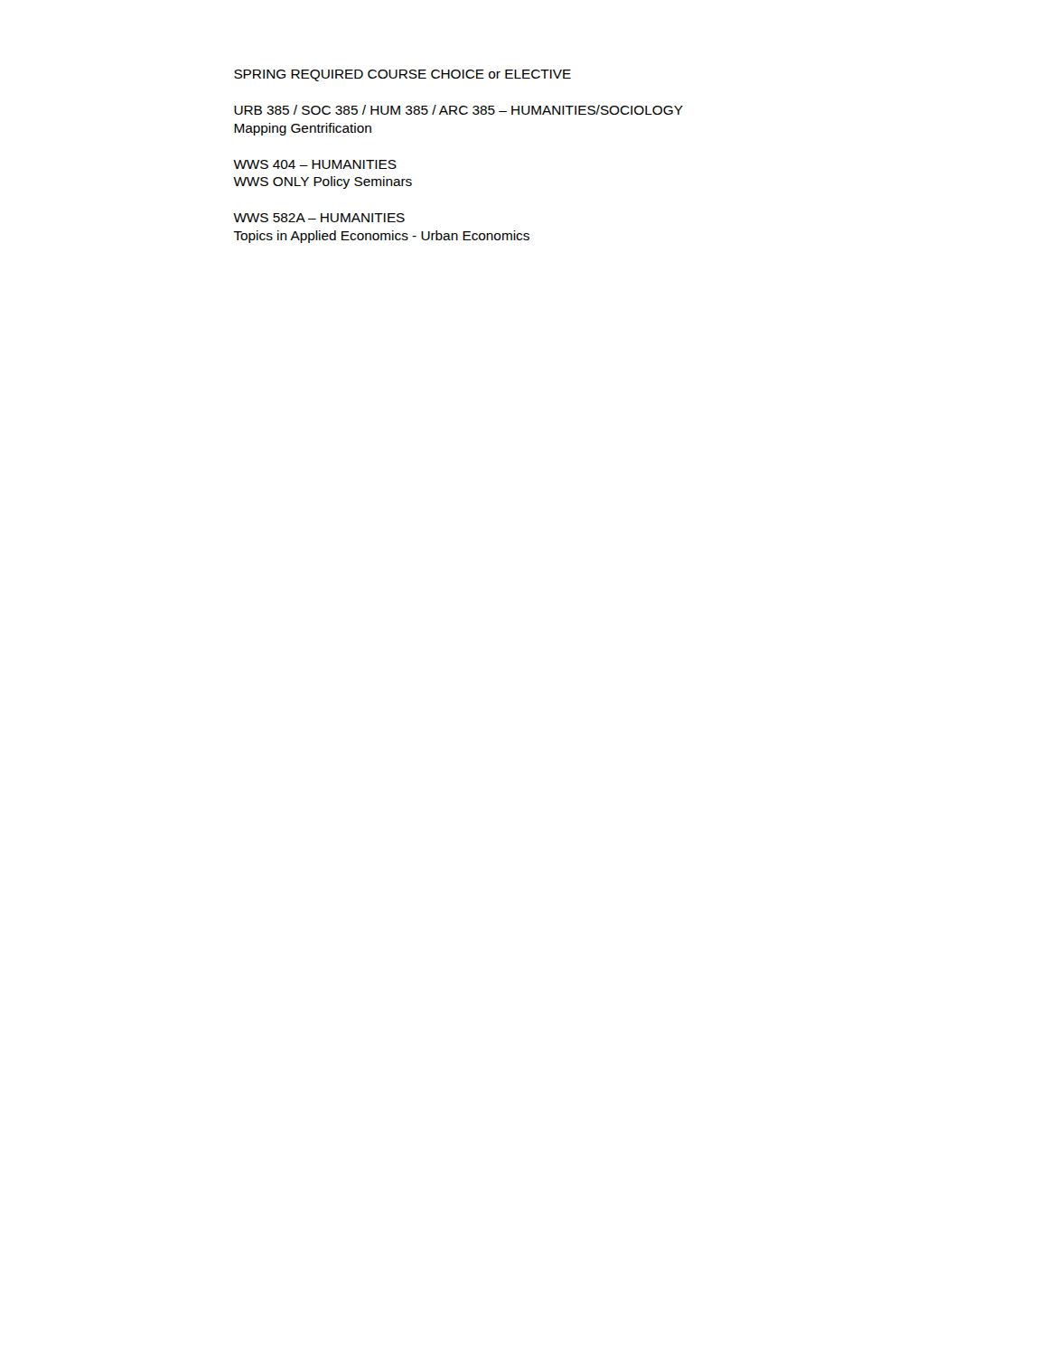SPRING REQUIRED COURSE CHOICE or ELECTIVE
URB 385 / SOC 385 / HUM 385 / ARC 385 – HUMANITIES/SOCIOLOGY
Mapping Gentrification
WWS 404 – HUMANITIES
WWS ONLY Policy Seminars
WWS 582A – HUMANITIES
Topics in Applied Economics - Urban Economics